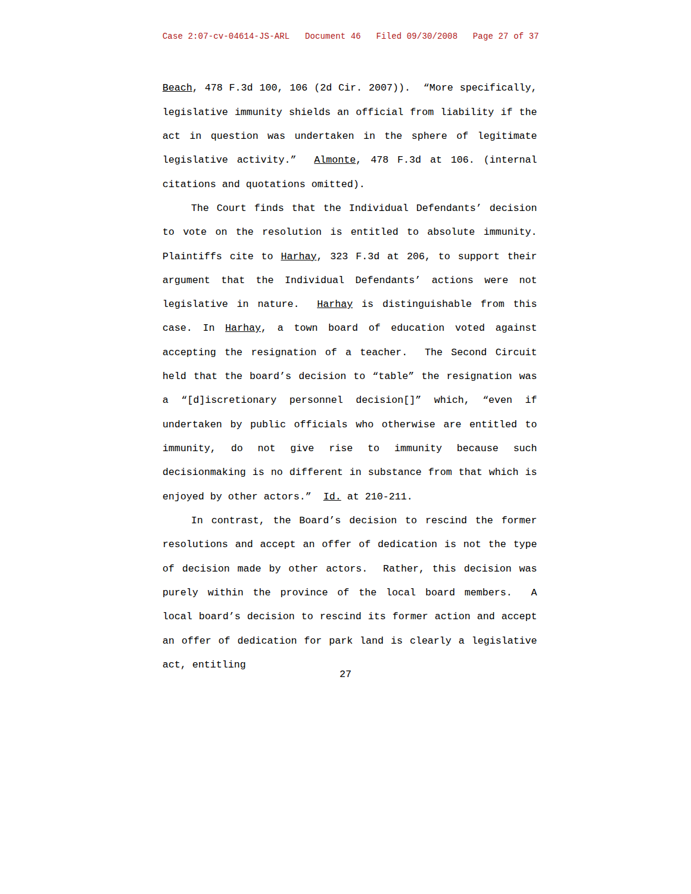Case 2:07-cv-04614-JS-ARL Document 46 Filed 09/30/2008 Page 27 of 37
Beach, 478 F.3d 100, 106 (2d Cir. 2007)). “More specifically, legislative immunity shields an official from liability if the act in question was undertaken in the sphere of legitimate legislative activity.” Almonte, 478 F.3d at 106. (internal citations and quotations omitted).
The Court finds that the Individual Defendants’ decision to vote on the resolution is entitled to absolute immunity. Plaintiffs cite to Harhay, 323 F.3d at 206, to support their argument that the Individual Defendants’ actions were not legislative in nature. Harhay is distinguishable from this case. In Harhay, a town board of education voted against accepting the resignation of a teacher. The Second Circuit held that the board’s decision to “table” the resignation was a “[d]iscretionary personnel decision[]” which, “even if undertaken by public officials who otherwise are entitled to immunity, do not give rise to immunity because such decisionmaking is no different in substance from that which is enjoyed by other actors.” Id. at 210-211.
In contrast, the Board’s decision to rescind the former resolutions and accept an offer of dedication is not the type of decision made by other actors. Rather, this decision was purely within the province of the local board members. A local board’s decision to rescind its former action and accept an offer of dedication for park land is clearly a legislative act, entitling
27